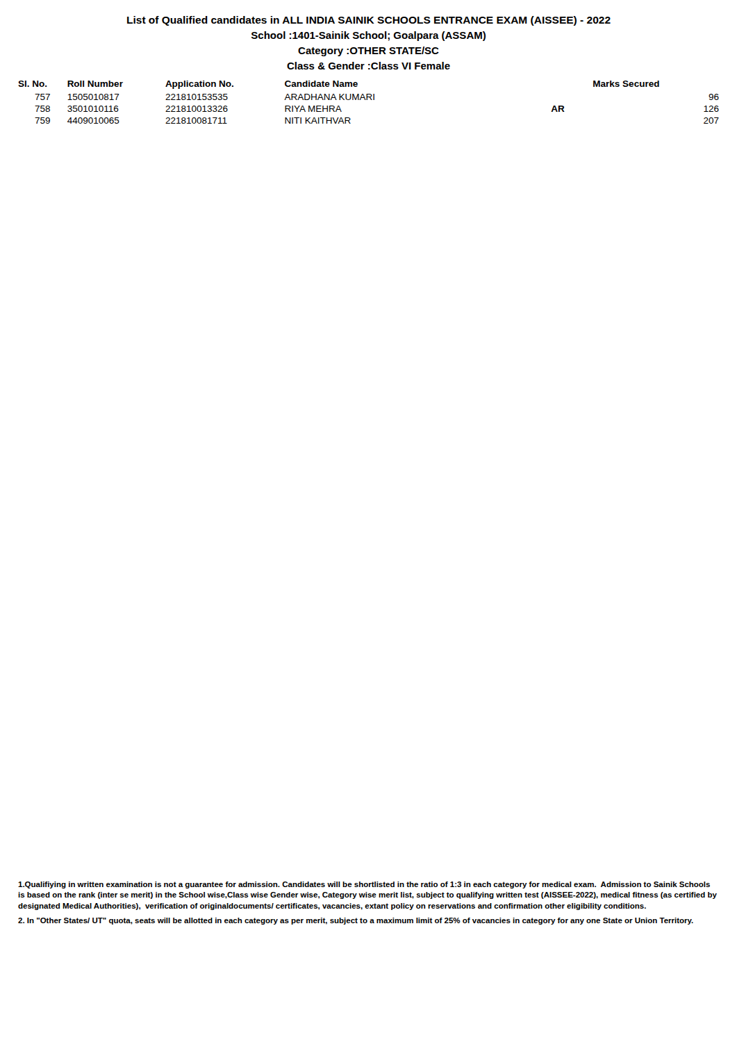List of Qualified candidates in ALL INDIA SAINIK SCHOOLS ENTRANCE EXAM (AISSEE) - 2022
School :1401-Sainik School; Goalpara (ASSAM)
Category :OTHER STATE/SC
Class & Gender :Class VI Female
| Sl. No. | Roll Number | Application No. | Candidate Name | | Marks Secured |
| --- | --- | --- | --- | --- | --- |
| 757 | 1505010817 | 221810153535 | ARADHANA KUMARI | | 96 |
| 758 | 3501010116 | 221810013326 | RIYA MEHRA | AR | 126 |
| 759 | 4409010065 | 221810081711 | NITI KAITHVAR | | 207 |
1.Qualifiying in written examination is not a guarantee for admission. Candidates will be shortlisted in the ratio of 1:3 in each category for medical exam. Admission to Sainik Schools is based on the rank (inter se merit) in the School wise,Class wise Gender wise, Category wise merit list, subject to qualifying written test (AISSEE-2022), medical fitness (as certified by designated Medical Authorities), verification of originaldocuments/ certificates, vacancies, extant policy on reservations and confirmation other eligibility conditions.
2. In "Other States/ UT" quota, seats will be allotted in each category as per merit, subject to a maximum limit of 25% of vacancies in category for any one State or Union Territory.